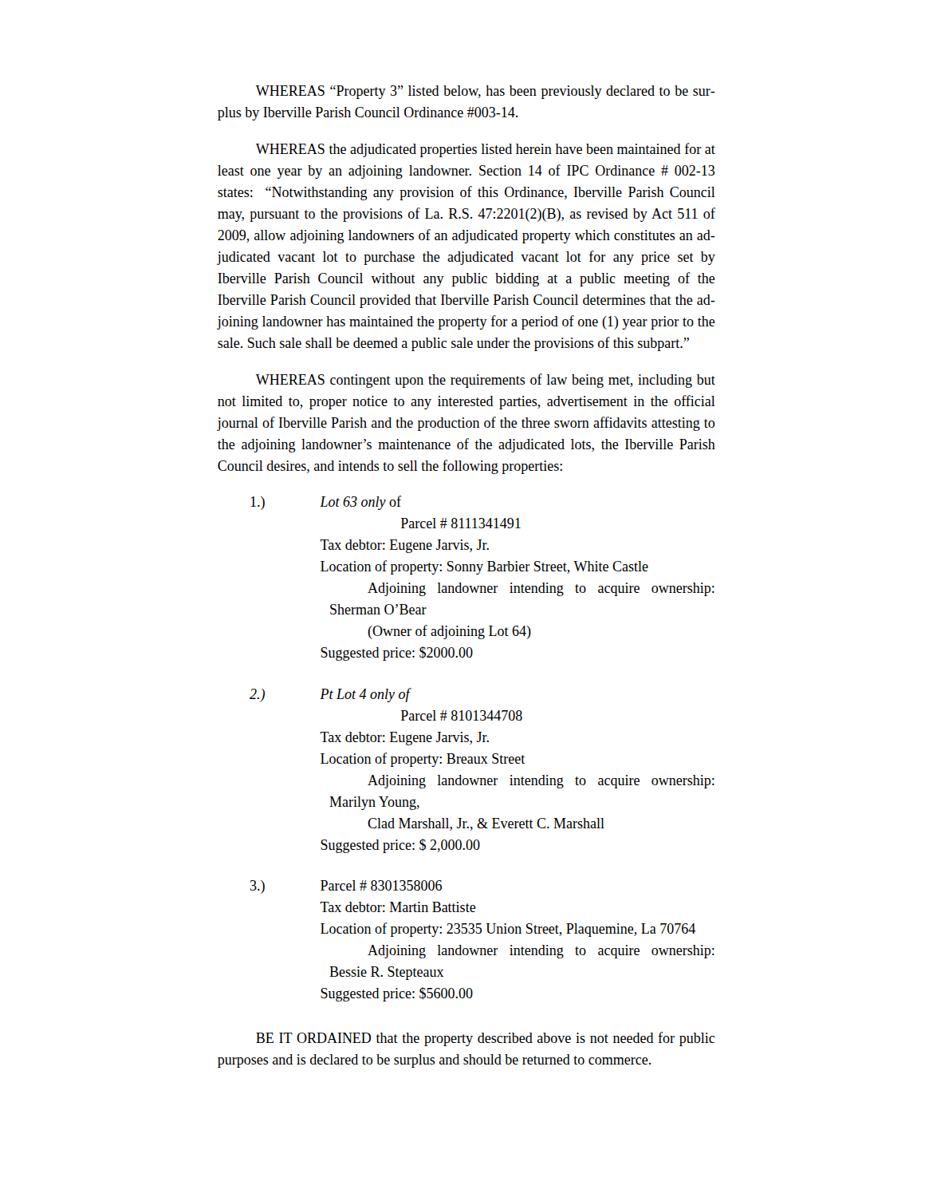WHEREAS “Property 3” listed below, has been previously declared to be surplus by Iberville Parish Council Ordinance #003-14.
WHEREAS the adjudicated properties listed herein have been maintained for at least one year by an adjoining landowner. Section 14 of IPC Ordinance # 002-13 states: “Notwithstanding any provision of this Ordinance, Iberville Parish Council may, pursuant to the provisions of La. R.S. 47:2201(2)(B), as revised by Act 511 of 2009, allow adjoining landowners of an adjudicated property which constitutes an adjudicated vacant lot to purchase the adjudicated vacant lot for any price set by Iberville Parish Council without any public bidding at a public meeting of the Iberville Parish Council provided that Iberville Parish Council determines that the adjoining landowner has maintained the property for a period of one (1) year prior to the sale. Such sale shall be deemed a public sale under the provisions of this subpart.”
WHEREAS contingent upon the requirements of law being met, including but not limited to, proper notice to any interested parties, advertisement in the official journal of Iberville Parish and the production of the three sworn affidavits attesting to the adjoining landowner’s maintenance of the adjudicated lots, the Iberville Parish Council desires, and intends to sell the following properties:
1.)
Lot 63 only of
Parcel # 8111341491
Tax debtor: Eugene Jarvis, Jr.
Location of property: Sonny Barbier Street, White Castle
Adjoining landowner intending to acquire ownership: Sherman O’Bear
(Owner of adjoining Lot 64)
Suggested price: $2000.00
2.)
Pt Lot 4 only of
Parcel # 8101344708
Tax debtor: Eugene Jarvis, Jr.
Location of property: Breaux Street
Adjoining landowner intending to acquire ownership: Marilyn Young,
Clad Marshall, Jr., & Everett C. Marshall
Suggested price: $ 2,000.00
3.)
Parcel # 8301358006
Tax debtor: Martin Battiste
Location of property: 23535 Union Street, Plaquemine, La 70764
Adjoining landowner intending to acquire ownership: Bessie R. Stepteaux
Suggested price: $5600.00
BE IT ORDAINED that the property described above is not needed for public purposes and is declared to be surplus and should be returned to commerce.